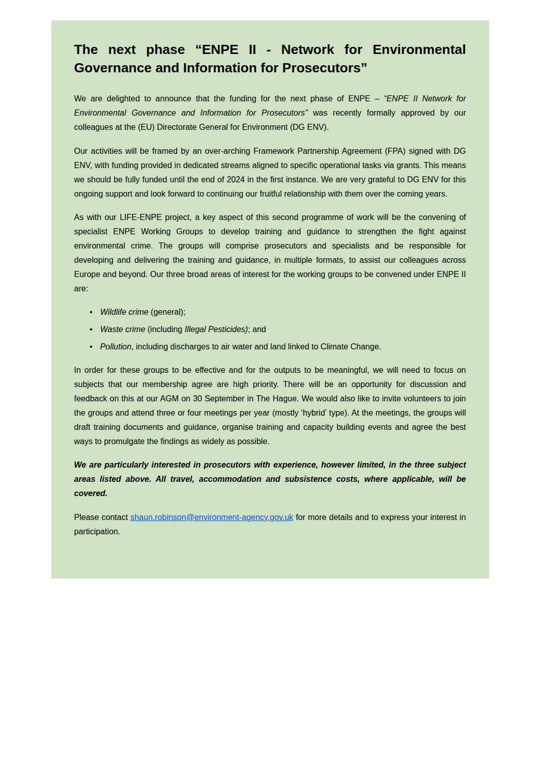The next phase “ENPE II - Network for Environmental Governance and Information for Prosecutors”
We are delighted to announce that the funding for the next phase of ENPE – “ENPE II Network for Environmental Governance and Information for Prosecutors” was recently formally approved by our colleagues at the (EU) Directorate General for Environment (DG ENV).
Our activities will be framed by an over-arching Framework Partnership Agreement (FPA) signed with DG ENV, with funding provided in dedicated streams aligned to specific operational tasks via grants. This means we should be fully funded until the end of 2024 in the first instance. We are very grateful to DG ENV for this ongoing support and look forward to continuing our fruitful relationship with them over the coming years.
As with our LIFE-ENPE project, a key aspect of this second programme of work will be the convening of specialist ENPE Working Groups to develop training and guidance to strengthen the fight against environmental crime. The groups will comprise prosecutors and specialists and be responsible for developing and delivering the training and guidance, in multiple formats, to assist our colleagues across Europe and beyond. Our three broad areas of interest for the working groups to be convened under ENPE II are:
Wildlife crime (general);
Waste crime (including Illegal Pesticides); and
Pollution, including discharges to air water and land linked to Climate Change.
In order for these groups to be effective and for the outputs to be meaningful, we will need to focus on subjects that our membership agree are high priority. There will be an opportunity for discussion and feedback on this at our AGM on 30 September in The Hague. We would also like to invite volunteers to join the groups and attend three or four meetings per year (mostly ‘hybrid’ type). At the meetings, the groups will draft training documents and guidance, organise training and capacity building events and agree the best ways to promulgate the findings as widely as possible.
We are particularly interested in prosecutors with experience, however limited, in the three subject areas listed above. All travel, accommodation and subsistence costs, where applicable, will be covered.
Please contact shaun.robinson@environment-agency.gov.uk for more details and to express your interest in participation.